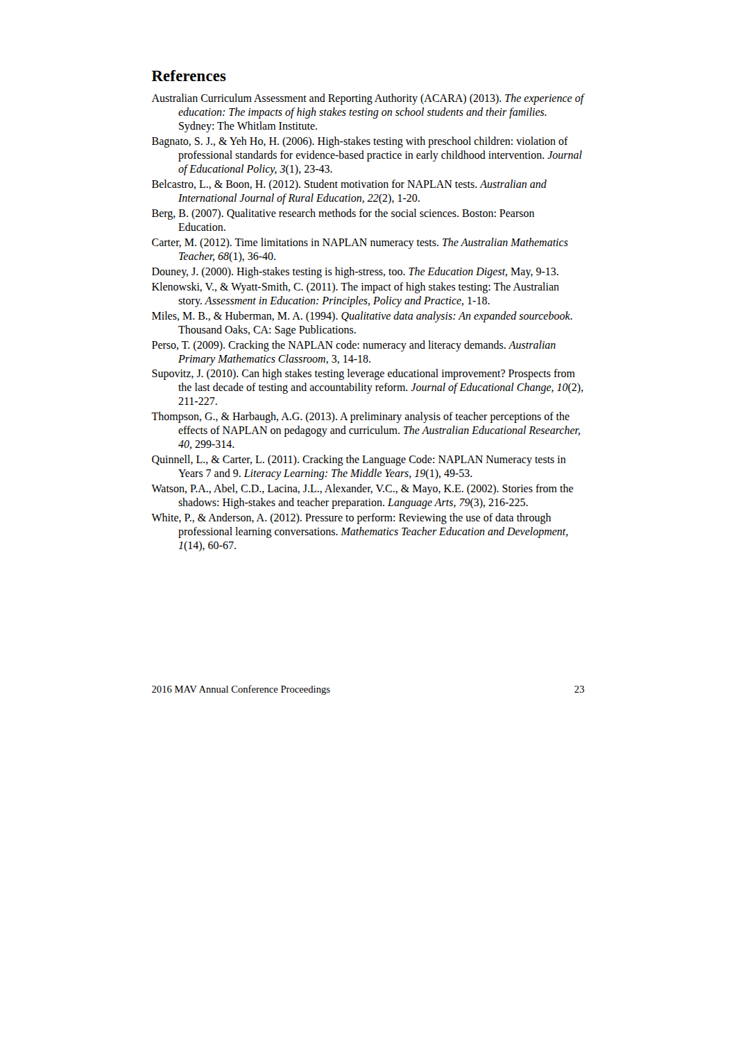References
Australian Curriculum Assessment and Reporting Authority (ACARA) (2013). The experience of education: The impacts of high stakes testing on school students and their families. Sydney: The Whitlam Institute.
Bagnato, S. J., & Yeh Ho, H. (2006). High-stakes testing with preschool children: violation of professional standards for evidence-based practice in early childhood intervention. Journal of Educational Policy, 3(1), 23-43.
Belcastro, L., & Boon, H. (2012). Student motivation for NAPLAN tests. Australian and International Journal of Rural Education, 22(2), 1-20.
Berg, B. (2007). Qualitative research methods for the social sciences. Boston: Pearson Education.
Carter, M. (2012). Time limitations in NAPLAN numeracy tests. The Australian Mathematics Teacher, 68(1), 36-40.
Douney, J. (2000). High-stakes testing is high-stress, too. The Education Digest, May, 9-13.
Klenowski, V., & Wyatt-Smith, C. (2011). The impact of high stakes testing: The Australian story. Assessment in Education: Principles, Policy and Practice, 1-18.
Miles, M. B., & Huberman, M. A. (1994). Qualitative data analysis: An expanded sourcebook. Thousand Oaks, CA: Sage Publications.
Perso, T. (2009). Cracking the NAPLAN code: numeracy and literacy demands. Australian Primary Mathematics Classroom, 3, 14-18.
Supovitz, J. (2010). Can high stakes testing leverage educational improvement? Prospects from the last decade of testing and accountability reform. Journal of Educational Change, 10(2), 211-227.
Thompson, G., & Harbaugh, A.G. (2013). A preliminary analysis of teacher perceptions of the effects of NAPLAN on pedagogy and curriculum. The Australian Educational Researcher, 40, 299-314.
Quinnell, L., & Carter, L. (2011). Cracking the Language Code: NAPLAN Numeracy tests in Years 7 and 9. Literacy Learning: The Middle Years, 19(1), 49-53.
Watson, P.A., Abel, C.D., Lacina, J.L., Alexander, V.C., & Mayo, K.E. (2002). Stories from the shadows: High-stakes and teacher preparation. Language Arts, 79(3), 216-225.
White, P., & Anderson, A. (2012). Pressure to perform: Reviewing the use of data through professional learning conversations. Mathematics Teacher Education and Development, 1(14), 60-67.
2016 MAV Annual Conference Proceedings 23